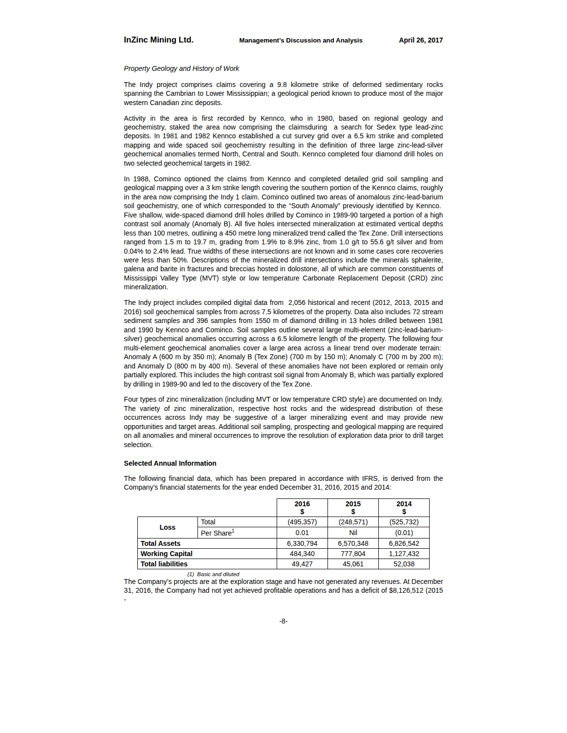InZinc Mining Ltd.
Management’s Discussion and Analysis
April 26, 2017
Property Geology and History of Work
The Indy project comprises claims covering a 9.8 kilometre strike of deformed sedimentary rocks spanning the Cambrian to Lower Mississippian; a geological period known to produce most of the major western Canadian zinc deposits.
Activity in the area is first recorded by Kennco, who in 1980, based on regional geology and geochemistry, staked the area now comprising the claimsduring a search for Sedex type lead-zinc deposits. In 1981 and 1982 Kennco established a cut survey grid over a 6.5 km strike and completed mapping and wide spaced soil geochemistry resulting in the definition of three large zinc-lead-silver geochemical anomalies termed North, Central and South. Kennco completed four diamond drill holes on two selected geochemical targets in 1982.
In 1988, Cominco optioned the claims from Kennco and completed detailed grid soil sampling and geological mapping over a 3 km strike length covering the southern portion of the Kennco claims, roughly in the area now comprising the Indy 1 claim. Cominco outlined two areas of anomalous zinc-lead-barium soil geochemistry, one of which corresponded to the “South Anomaly” previously identified by Kennco. Five shallow, wide-spaced diamond drill holes drilled by Cominco in 1989-90 targeted a portion of a high contrast soil anomaly (Anomaly B). All five holes intersected mineralization at estimated vertical depths less than 100 metres, outlining a 450 metre long mineralized trend called the Tex Zone. Drill intersections ranged from 1.5 m to 19.7 m, grading from 1.9% to 8.9% zinc, from 1.0 g/t to 55.6 g/t silver and from 0.04% to 2.4% lead. True widths of these intersections are not known and in some cases core recoveries were less than 50%. Descriptions of the mineralized drill intersections include the minerals sphalerite, galena and barite in fractures and breccias hosted in dolostone, all of which are common constituents of Mississippi Valley Type (MVT) style or low temperature Carbonate Replacement Deposit (CRD) zinc mineralization.
The Indy project includes compiled digital data from 2,056 historical and recent (2012, 2013, 2015 and 2016) soil geochemical samples from across 7.5 kilometres of the property. Data also includes 72 stream sediment samples and 396 samples from 1550 m of diamond drilling in 13 holes drilled between 1981 and 1990 by Kennco and Cominco. Soil samples outline several large multi-element (zinc-lead-barium-silver) geochemical anomalies occurring across a 6.5 kilometre length of the property. The following four multi-element geochemical anomalies cover a large area across a linear trend over moderate terrain: Anomaly A (600 m by 350 m); Anomaly B (Tex Zone) (700 m by 150 m); Anomaly C (700 m by 200 m); and Anomaly D (800 m by 400 m). Several of these anomalies have not been explored or remain only partially explored. This includes the high contrast soil signal from Anomaly B, which was partially explored by drilling in 1989-90 and led to the discovery of the Tex Zone.
Four types of zinc mineralization (including MVT or low temperature CRD style) are documented on Indy. The variety of zinc mineralization, respective host rocks and the widespread distribution of these occurrences across Indy may be suggestive of a larger mineralizing event and may provide new opportunities and target areas. Additional soil sampling, prospecting and geological mapping are required on all anomalies and mineral occurrences to improve the resolution of exploration data prior to drill target selection.
Selected Annual Information
The following financial data, which has been prepared in accordance with IFRS, is derived from the Company’s financial statements for the year ended December 31, 2016, 2015 and 2014:
| | | 2016 $ | 2015 $ | 2014 $ |
| Loss | Total | (495,357) | (248,571) | (525,732) |
| Per Share 1 | 0.01 | Nil | (0.01) |
| Total Assets | 6,330,794 | 6,570,348 | 6,826,542 |
| Working Capital | 484,340 | 777,804 | 1,127,432 |
| Total liabilities | 49,427 | 45,061 | 52,038 |
(1) Basic and diluted
The Company’s projects are at the exploration stage and have not generated any revenues. At December 31, 2016, the Company had not yet achieved profitable operations and has a deficit of $8,126,512 (2015 -
-8-